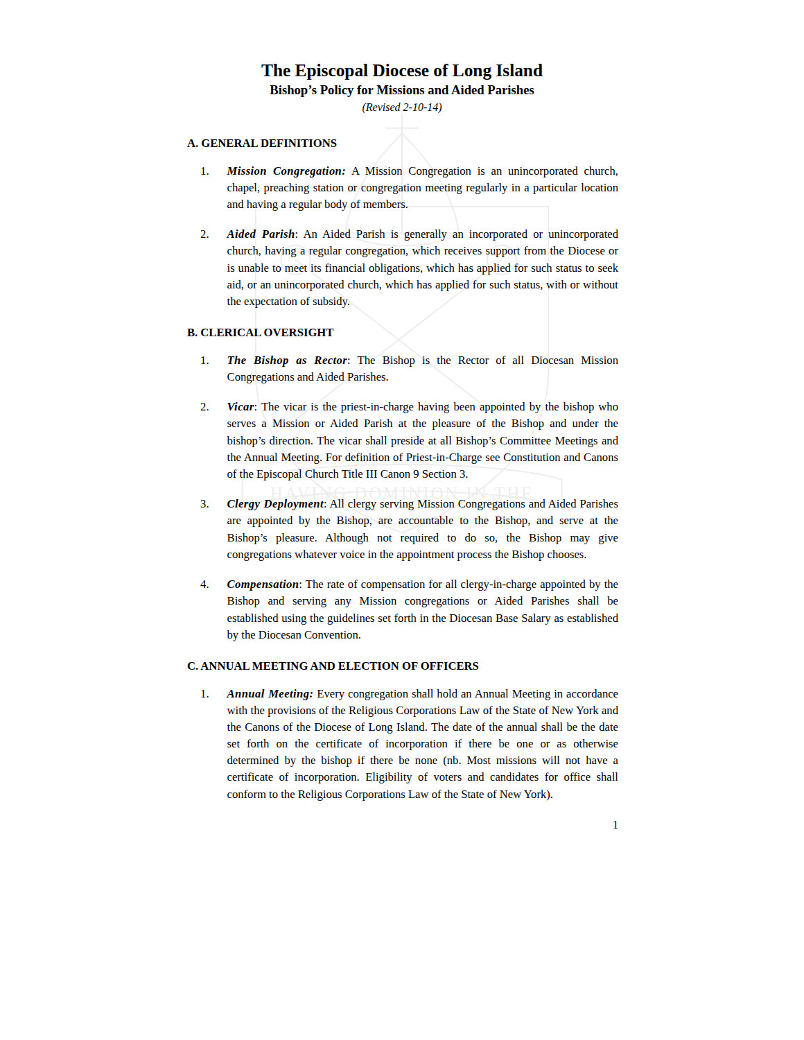HAVING DOMINION IN THE
The Episcopal Diocese of Long Island
Bishop’s Policy for Missions and Aided Parishes
(Revised 2-10-14)
A. GENERAL DEFINITIONS
1. Mission Congregation: A Mission Congregation is an unincorporated church, chapel, preaching station or congregation meeting regularly in a particular location and having a regular body of members.
2. Aided Parish: An Aided Parish is generally an incorporated or unincorporated church, having a regular congregation, which receives support from the Diocese or is unable to meet its financial obligations, which has applied for such status to seek aid, or an unincorporated church, which has applied for such status, with or without the expectation of subsidy.
B. CLERICAL OVERSIGHT
1. The Bishop as Rector: The Bishop is the Rector of all Diocesan Mission Congregations and Aided Parishes.
2. Vicar: The vicar is the priest-in-charge having been appointed by the bishop who serves a Mission or Aided Parish at the pleasure of the Bishop and under the bishop’s direction. The vicar shall preside at all Bishop’s Committee Meetings and the Annual Meeting. For definition of Priest-in-Charge see Constitution and Canons of the Episcopal Church Title III Canon 9 Section 3.
3. Clergy Deployment: All clergy serving Mission Congregations and Aided Parishes are appointed by the Bishop, are accountable to the Bishop, and serve at the Bishop’s pleasure. Although not required to do so, the Bishop may give congregations whatever voice in the appointment process the Bishop chooses.
4. Compensation: The rate of compensation for all clergy-in-charge appointed by the Bishop and serving any Mission congregations or Aided Parishes shall be established using the guidelines set forth in the Diocesan Base Salary as established by the Diocesan Convention.
C. ANNUAL MEETING AND ELECTION OF OFFICERS
1. Annual Meeting: Every congregation shall hold an Annual Meeting in accordance with the provisions of the Religious Corporations Law of the State of New York and the Canons of the Diocese of Long Island. The date of the annual shall be the date set forth on the certificate of incorporation if there be one or as otherwise determined by the bishop if there be none (nb. Most missions will not have a certificate of incorporation. Eligibility of voters and candidates for office shall conform to the Religious Corporations Law of the State of New York).
1